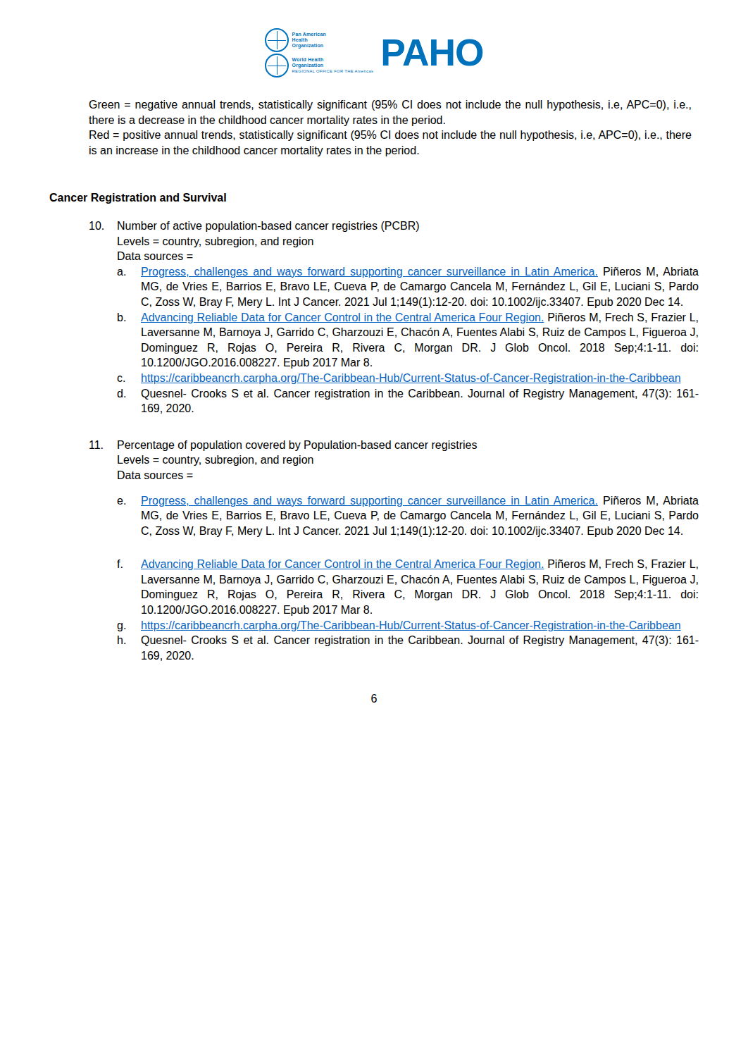Pan American
Health
Organization
World Health
Organization
REGIONAL OFFICE FOR THE Americas
PAHO
Green = negative annual trends, statistically significant (95% CI does not include the null hypothesis, i.e, APC=0), i.e., there is a decrease in the childhood cancer mortality rates in the period.
Red = positive annual trends, statistically significant (95% CI does not include the null hypothesis, i.e, APC=0), i.e., there is an increase in the childhood cancer mortality rates in the period.
Cancer Registration and Survival
Number of active population-based cancer registries (PCBR)
Levels = country, subregion, and region
Data sources =
a. Progress, challenges and ways forward supporting cancer surveillance in Latin America. Piñeros M, Abriata MG, de Vries E, Barrios E, Bravo LE, Cueva P, de Camargo Cancela M, Fernández L, Gil E, Luciani S, Pardo C, Zoss W, Bray F, Mery L. Int J Cancer. 2021 Jul 1;149(1):12-20. doi: 10.1002/ijc.33407. Epub 2020 Dec 14.
b. Advancing Reliable Data for Cancer Control in the Central America Four Region. Piñeros M, Frech S, Frazier L, Laversanne M, Barnoya J, Garrido C, Gharzouzi E, Chacón A, Fuentes Alabi S, Ruiz de Campos L, Figueroa J, Dominguez R, Rojas O, Pereira R, Rivera C, Morgan DR. J Glob Oncol. 2018 Sep;4:1-11. doi: 10.1200/JGO.2016.008227. Epub 2017 Mar 8.
c. https://caribbeancrh.carpha.org/The-Caribbean-Hub/Current-Status-of-Cancer-Registration-in-the-Caribbean
d. Quesnel- Crooks S et al. Cancer registration in the Caribbean. Journal of Registry Management, 47(3): 161-169, 2020.
Percentage of population covered by Population-based cancer registries
Levels = country, subregion, and region
Data sources =
e. Progress, challenges and ways forward supporting cancer surveillance in Latin America. Piñeros M, Abriata MG, de Vries E, Barrios E, Bravo LE, Cueva P, de Camargo Cancela M, Fernández L, Gil E, Luciani S, Pardo C, Zoss W, Bray F, Mery L. Int J Cancer. 2021 Jul 1;149(1):12-20. doi: 10.1002/ijc.33407. Epub 2020 Dec 14.
f. Advancing Reliable Data for Cancer Control in the Central America Four Region. Piñeros M, Frech S, Frazier L, Laversanne M, Barnoya J, Garrido C, Gharzouzi E, Chacón A, Fuentes Alabi S, Ruiz de Campos L, Figueroa J, Dominguez R, Rojas O, Pereira R, Rivera C, Morgan DR. J Glob Oncol. 2018 Sep;4:1-11. doi: 10.1200/JGO.2016.008227. Epub 2017 Mar 8.
g. https://caribbeancrh.carpha.org/The-Caribbean-Hub/Current-Status-of-Cancer-Registration-in-the-Caribbean
h. Quesnel- Crooks S et al. Cancer registration in the Caribbean. Journal of Registry Management, 47(3): 161-169, 2020.
6